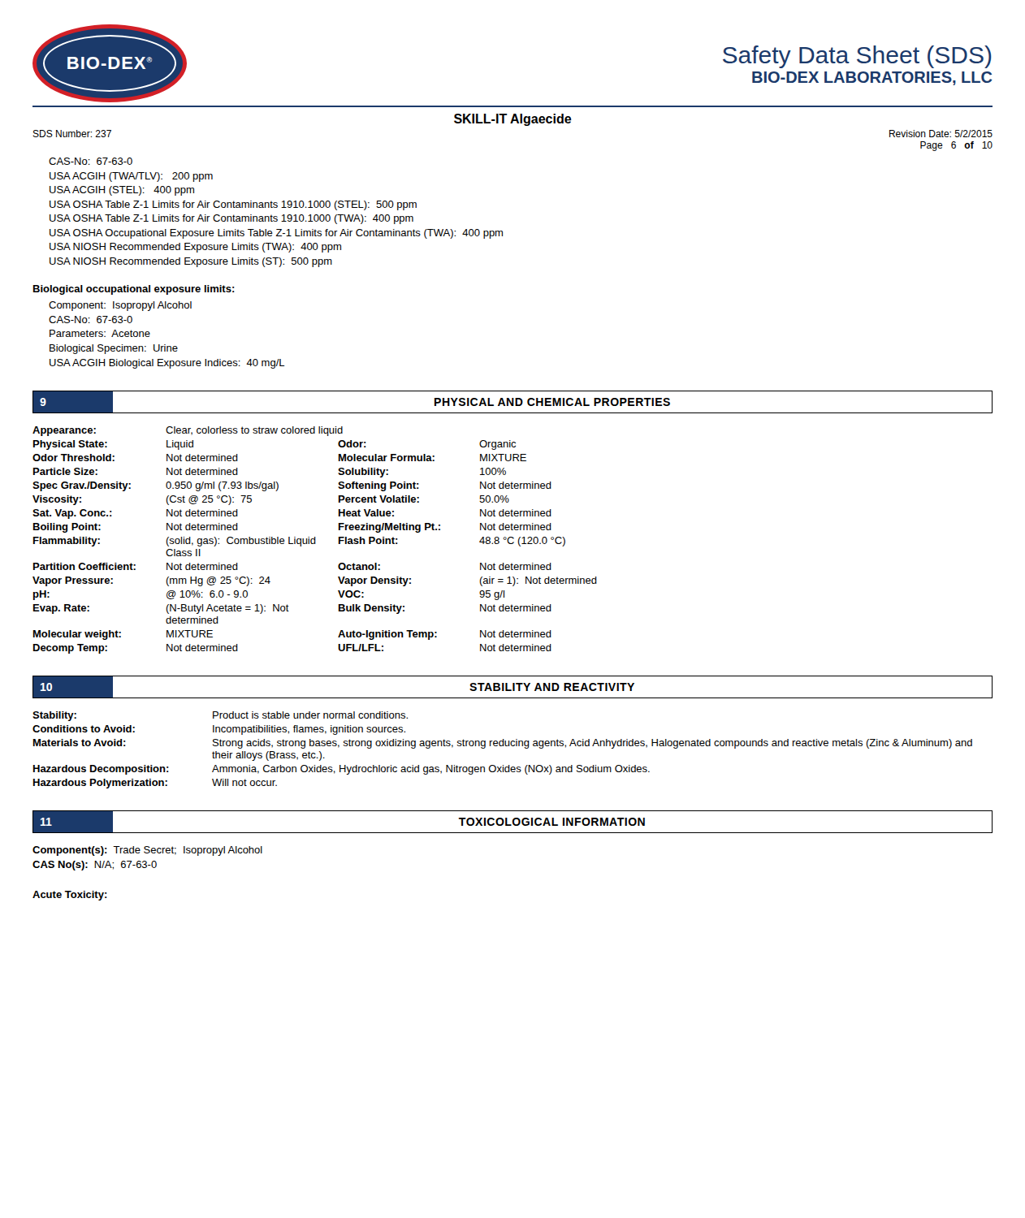BIO-DEX®
Safety Data Sheet (SDS)
BIO-DEX LABORATORIES, LLC
SKILL-IT Algaecide
SDS Number: 237
Revision Date: 5/2/2015
Page 6 of 10
CAS-No: 67-63-0
USA ACGIH (TWA/TLV): 200 ppm
USA ACGIH (STEL): 400 ppm
USA OSHA Table Z-1 Limits for Air Contaminants 1910.1000 (STEL): 500 ppm
USA OSHA Table Z-1 Limits for Air Contaminants 1910.1000 (TWA): 400 ppm
USA OSHA Occupational Exposure Limits Table Z-1 Limits for Air Contaminants (TWA): 400 ppm
USA NIOSH Recommended Exposure Limits (TWA): 400 ppm
USA NIOSH Recommended Exposure Limits (ST): 500 ppm
Biological occupational exposure limits:
Component: Isopropyl Alcohol
CAS-No: 67-63-0
Parameters: Acetone
Biological Specimen: Urine
USA ACGIH Biological Exposure Indices: 40 mg/L
9
PHYSICAL AND CHEMICAL PROPERTIES
| Appearance: | Clear, colorless to straw colored liquid |
| Physical State: | Liquid | Odor: | Organic |
| Odor Threshold: | Not determined | Molecular Formula: | MIXTURE |
| Particle Size: | Not determined | Solubility: | 100% |
| Spec Grav./Density: | 0.950 g/ml (7.93 lbs/gal) | Softening Point: | Not determined |
| Viscosity: | (Cst @ 25 °C): 75 | Percent Volatile: | 50.0% |
| Sat. Vap. Conc.: | Not determined | Heat Value: | Not determined |
| Boiling Point: | Not determined | Freezing/Melting Pt.: | Not determined |
| Flammability: | (solid, gas): Combustible Liquid Class II | Flash Point: | 48.8 °C (120.0 °C) |
| Partition Coefficient: | Not determined | Octanol: | Not determined |
| Vapor Pressure: | (mm Hg @ 25 °C): 24 | Vapor Density: | (air = 1): Not determined |
| pH: | @ 10%: 6.0 - 9.0 | VOC: | 95 g/l |
| Evap. Rate: | (N-Butyl Acetate = 1): Not determined | Bulk Density: | Not determined |
| Molecular weight: | MIXTURE | Auto-Ignition Temp: | Not determined |
| Decomp Temp: | Not determined | UFL/LFL: | Not determined |
10
STABILITY AND REACTIVITY
| Stability: | Product is stable under normal conditions. |
| Conditions to Avoid: | Incompatibilities, flames, ignition sources. |
| Materials to Avoid: | Strong acids, strong bases, strong oxidizing agents, strong reducing agents, Acid Anhydrides, Halogenated compounds and reactive metals (Zinc & Aluminum) and their alloys (Brass, etc.). |
| Hazardous Decomposition: | Ammonia, Carbon Oxides, Hydrochloric acid gas, Nitrogen Oxides (NOx) and Sodium Oxides. |
| Hazardous Polymerization: | Will not occur. |
11
TOXICOLOGICAL INFORMATION
Component(s): Trade Secret; Isopropyl Alcohol
CAS No(s): N/A; 67-63-0
Acute Toxicity: